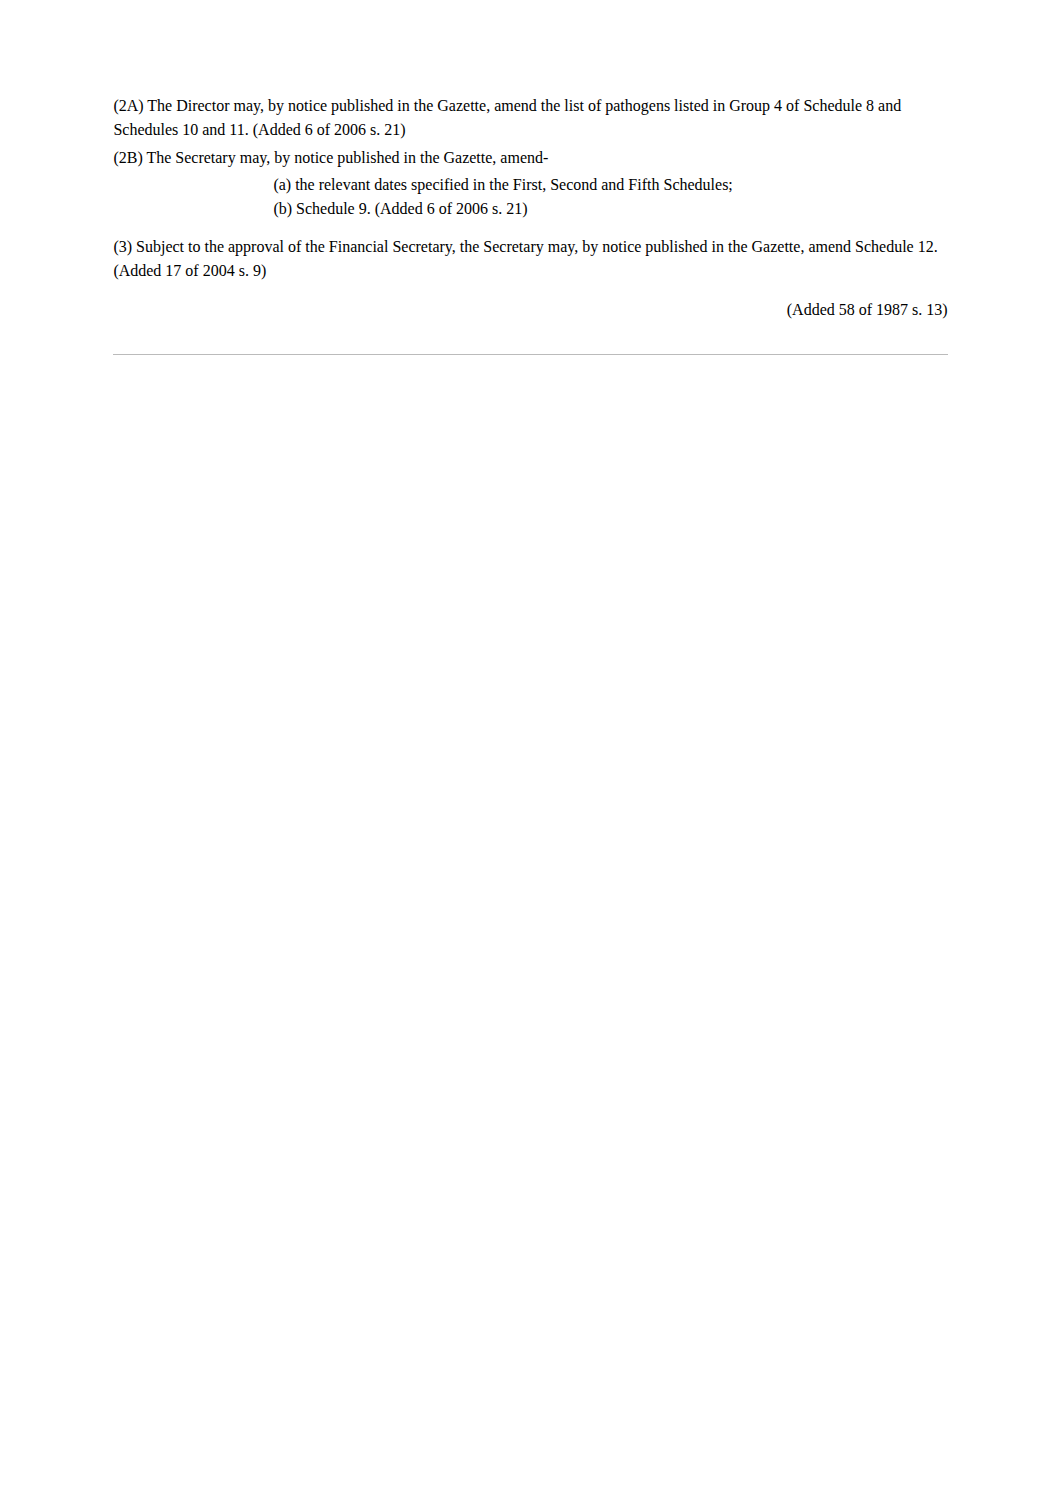(2A) The Director may, by notice published in the Gazette, amend the list of pathogens listed in Group 4 of Schedule 8 and Schedules 10 and 11. (Added 6 of 2006 s. 21)
(2B) The Secretary may, by notice published in the Gazette, amend-
(a) the relevant dates specified in the First, Second and Fifth Schedules;
(b) Schedule 9. (Added 6 of 2006 s. 21)
(3) Subject to the approval of the Financial Secretary, the Secretary may, by notice published in the Gazette, amend Schedule 12. (Added 17 of 2004 s. 9)
(Added 58 of 1987 s. 13)